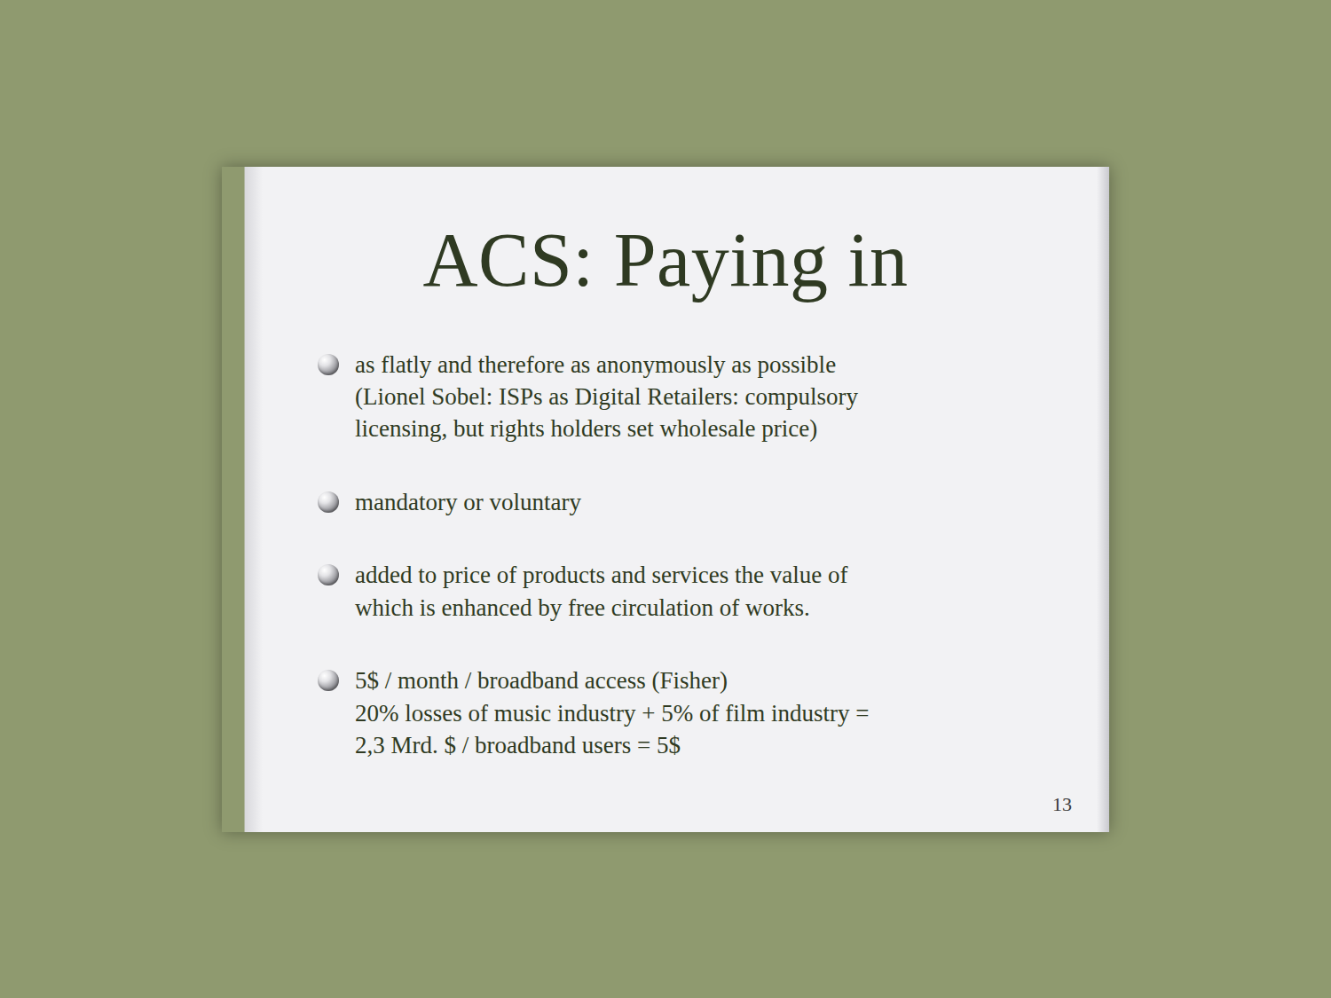ACS: Paying in
as flatly and therefore as anonymously as possible (Lionel Sobel: ISPs as Digital Retailers: compulsory licensing, but rights holders set wholesale price)
mandatory or voluntary
added to price of products and services the value of which is enhanced by free circulation of works.
5$ / month / broadband access (Fisher) 20% losses of music industry + 5% of film industry = 2,3 Mrd. $ / broadband users = 5$
13